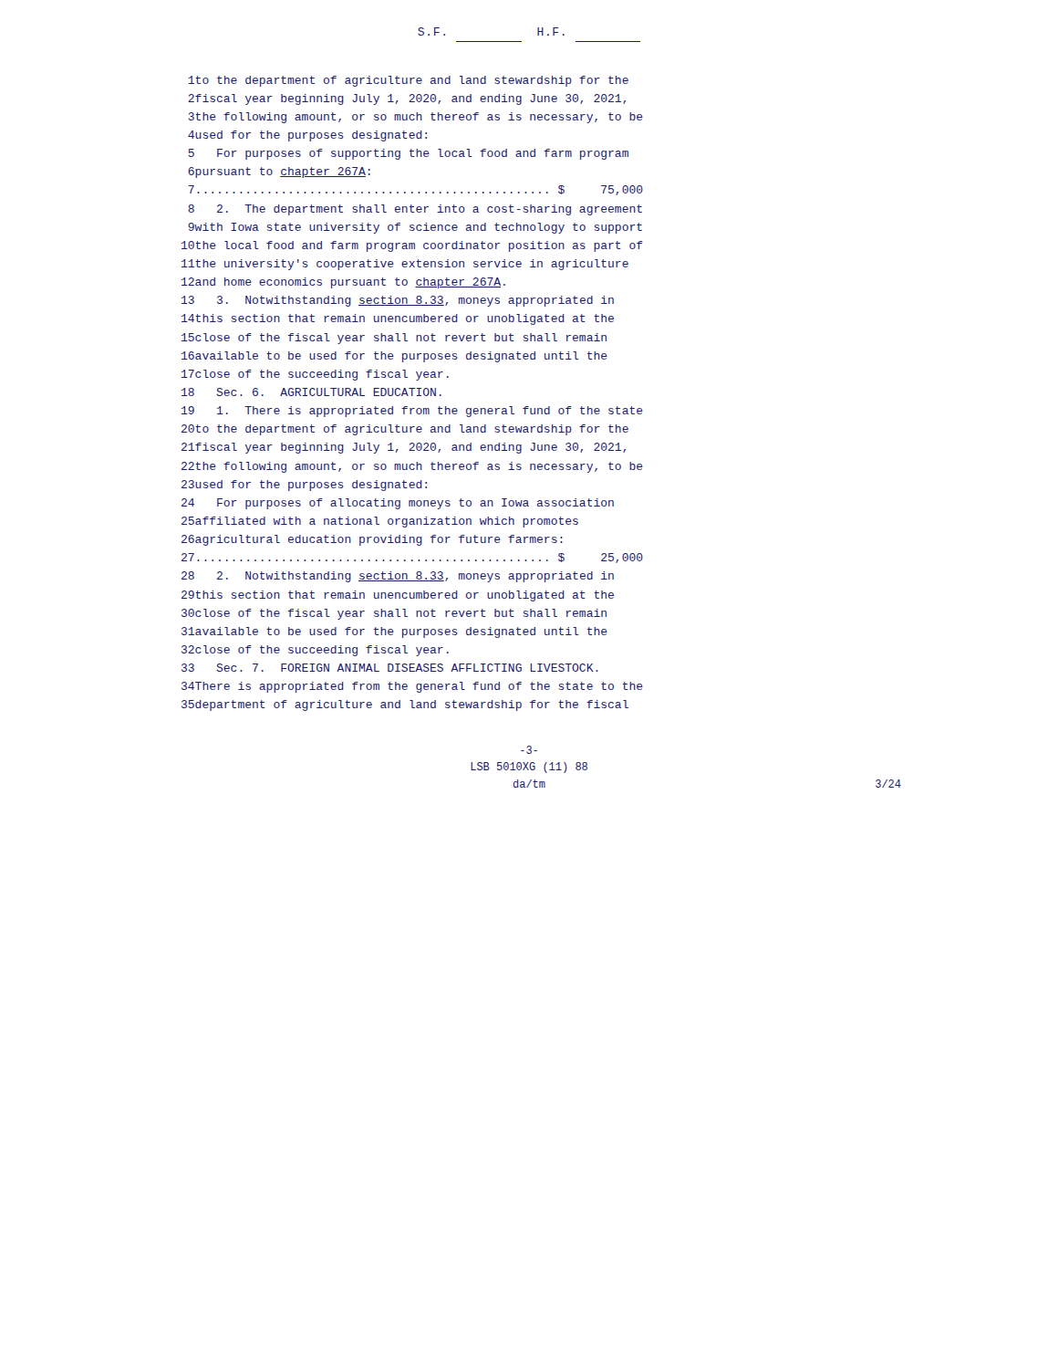S.F. H.F.
| 1 | to the department of agriculture and land stewardship for the |
| 2 | fiscal year beginning July 1, 2020, and ending June 30, 2021, |
| 3 | the following amount, or so much thereof as is necessary, to be |
| 4 | used for the purposes designated: |
| 5 | For purposes of supporting the local food and farm program |
| 6 | pursuant to chapter 267A : |
| 7 | .................................................. $ 75,000 |
| 8 | 2. The department shall enter into a cost-sharing agreement |
| 9 | with Iowa state university of science and technology to support |
| 10 | the local food and farm program coordinator position as part of |
| 11 | the university's cooperative extension service in agriculture |
| 12 | and home economics pursuant to chapter 267A . |
| 13 | 3. Notwithstanding section 8.33 , moneys appropriated in |
| 14 | this section that remain unencumbered or unobligated at the |
| 15 | close of the fiscal year shall not revert but shall remain |
| 16 | available to be used for the purposes designated until the |
| 17 | close of the succeeding fiscal year. |
| 18 | Sec. 6. AGRICULTURAL EDUCATION. |
| 19 | 1. There is appropriated from the general fund of the state |
| 20 | to the department of agriculture and land stewardship for the |
| 21 | fiscal year beginning July 1, 2020, and ending June 30, 2021, |
| 22 | the following amount, or so much thereof as is necessary, to be |
| 23 | used for the purposes designated: |
| 24 | For purposes of allocating moneys to an Iowa association |
| 25 | affiliated with a national organization which promotes |
| 26 | agricultural education providing for future farmers: |
| 27 | .................................................. $ 25,000 |
| 28 | 2. Notwithstanding section 8.33 , moneys appropriated in |
| 29 | this section that remain unencumbered or unobligated at the |
| 30 | close of the fiscal year shall not revert but shall remain |
| 31 | available to be used for the purposes designated until the |
| 32 | close of the succeeding fiscal year. |
| 33 | Sec. 7. FOREIGN ANIMAL DISEASES AFFLICTING LIVESTOCK. |
| 34 | There is appropriated from the general fund of the state to the |
| 35 | department of agriculture and land stewardship for the fiscal |
-3-
LSB 5010XG (11) 88 da/tm
3/24